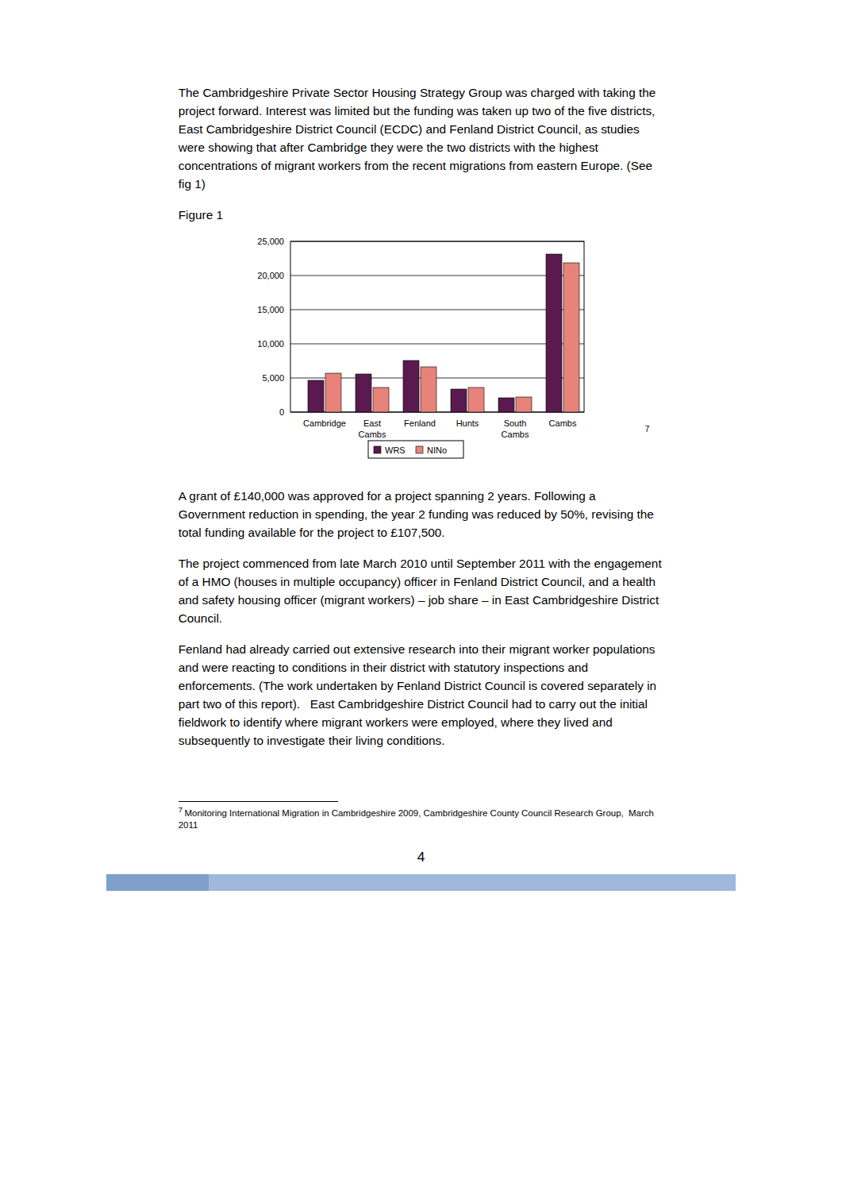The Cambridgeshire Private Sector Housing Strategy Group was charged with taking the project forward. Interest was limited but the funding was taken up two of the five districts, East Cambridgeshire District Council (ECDC) and Fenland District Council, as studies were showing that after Cambridge they were the two districts with the highest concentrations of migrant workers from the recent migrations from eastern Europe. (See fig 1)
Figure 1
0 5,000 10,000 15,000 20,000 25,000 Cambridge East Cambs Fenland Hunts South Cambs Cambs WRS NINo 7
A grant of £140,000 was approved for a project spanning 2 years. Following a Government reduction in spending, the year 2 funding was reduced by 50%, revising the total funding available for the project to £107,500.
The project commenced from late March 2010 until September 2011 with the engagement of a HMO (houses in multiple occupancy) officer in Fenland District Council, and a health and safety housing officer (migrant workers) – job share – in East Cambridgeshire District Council.
Fenland had already carried out extensive research into their migrant worker populations and were reacting to conditions in their district with statutory inspections and enforcements. (The work undertaken by Fenland District Council is covered separately in part two of this report). East Cambridgeshire District Council had to carry out the initial fieldwork to identify where migrant workers were employed, where they lived and subsequently to investigate their living conditions.
7Monitoring International Migration in Cambridgeshire 2009, Cambridgeshire County Council Research Group, March 2011
4